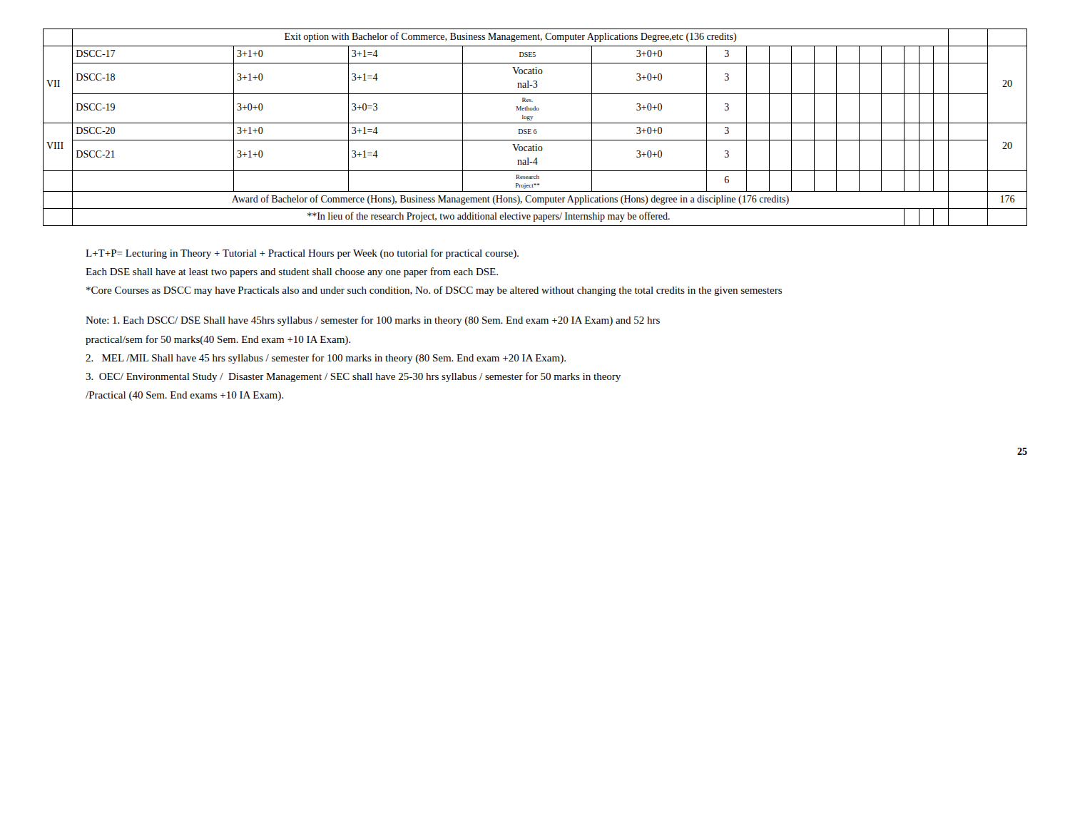| | Exit option with Bachelor of Commerce, Business Management, Computer Applications Degree,etc (136 credits) | | |
| VII | DSCC-17 | 3+1+0 | 3+1=4 | DSE5 | 3+0+0 | 3 | | | | | | | | | | | | 20 |
| DSCC-18 | 3+1+0 | 3+1=4 | Vocatio nal-3 | 3+0+0 | 3 | | | | | | | | | | | |
| DSCC-19 | 3+0+0 | 3+0=3 | Res. Methodo logy | 3+0+0 | 3 | | | | | | | | | | | |
| VIII | DSCC-20 | 3+1+0 | 3+1=4 | DSE 6 | 3+0+0 | 3 | | | | | | | | | | | | 20 |
| DSCC-21 | 3+1+0 | 3+1=4 | Vocatio nal-4 | 3+0+0 | 3 | | | | | | | | | | | |
| | | | | Research Project** | | 6 | | | | | | | | | | | | |
| | Award of Bachelor of Commerce (Hons), Business Management (Hons), Computer Applications (Hons) degree in a discipline (176 credits) | | 176 |
| | **In lieu of the research Project, two additional elective papers/ Internship may be offered. | | | | | |
L+T+P= Lecturing in Theory + Tutorial + Practical Hours per Week (no tutorial for practical course).
Each DSE shall have at least two papers and student shall choose any one paper from each DSE.
*Core Courses as DSCC may have Practicals also and under such condition, No. of DSCC may be altered without changing the total credits in the given semesters
Note: 1. Each DSCC/ DSE Shall have 45hrs syllabus / semester for 100 marks in theory (80 Sem. End exam +20 IA Exam) and 52 hrs
practical/sem for 50 marks(40 Sem. End exam +10 IA Exam).
2. MEL /MIL Shall have 45 hrs syllabus / semester for 100 marks in theory (80 Sem. End exam +20 IA Exam).
3. OEC/ Environmental Study / Disaster Management / SEC shall have 25-30 hrs syllabus / semester for 50 marks in theory
/Practical (40 Sem. End exams +10 IA Exam).
25